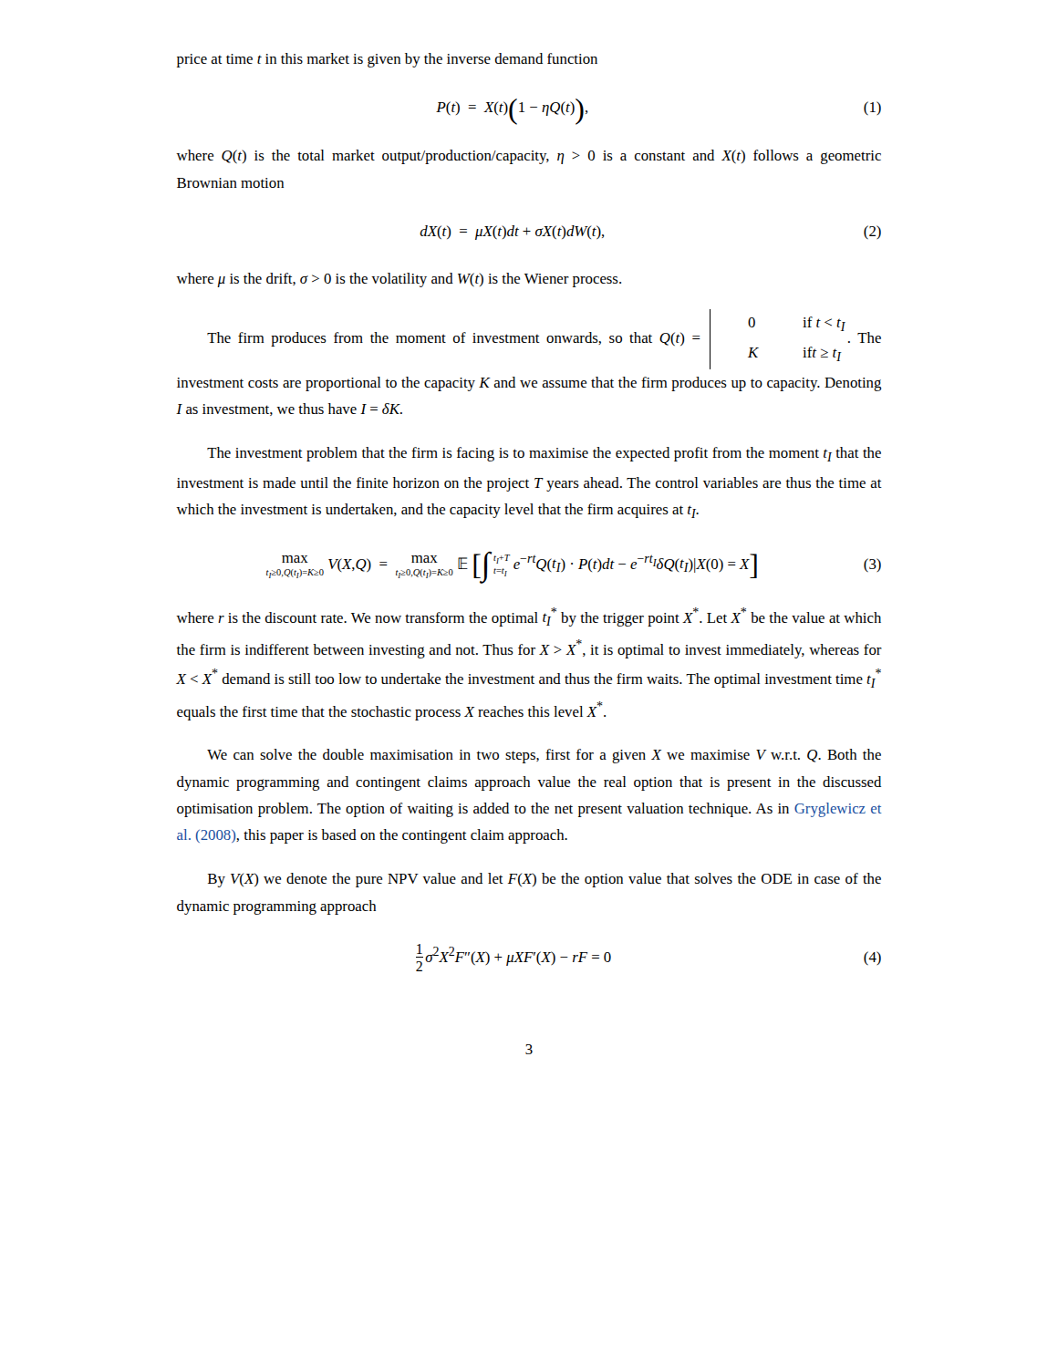price at time t in this market is given by the inverse demand function
P(t) = X(t)(1 − ηQ(t)),
(1)
where Q(t) is the total market output/production/capacity, η > 0 is a constant and X(t) follows a geometric Brownian motion
dX(t) = μX(t)dt + σX(t)dW(t),
(2)
where μ is the drift, σ > 0 is the volatility and W(t) is the Wiener process.
The firm produces from the moment of investment onwards, so that Q(t) = 0 if t < tI Kift ≥ tI. The investment costs are proportional to the capacity K and we assume that the firm produces up to capacity. Denoting I as investment, we thus have I = δK.
The investment problem that the firm is facing is to maximise the expected profit from the moment tI that the investment is made until the finite horizon on the project T years ahead. The control variables are thus the time at which the investment is undertaken, and the capacity level that the firm acquires at tI.
max tI≥0,Q(tI)=K≥0 V(X,Q) = max tI≥0,Q(tI)=K≥0 𝔼 [∫tI+T t=tI e−rtQ(tI) · P(t)dt − e−rtIδQ(tI)|X(0) = X]
(3)
where r is the discount rate. We now transform the optimal tI* by the trigger point X*. Let X* be the value at which the firm is indifferent between investing and not. Thus for X > X*, it is optimal to invest immediately, whereas for X < X* demand is still too low to undertake the investment and thus the firm waits. The optimal investment time tI* equals the first time that the stochastic process X reaches this level X*.
We can solve the double maximisation in two steps, first for a given X we maximise V w.r.t. Q. Both the dynamic programming and contingent claims approach value the real option that is present in the discussed optimisation problem. The option of waiting is added to the net present valuation technique. As in Gryglewicz et al. (2008), this paper is based on the contingent claim approach.
By V(X) we denote the pure NPV value and let F(X) be the option value that solves the ODE in case of the dynamic programming approach
12 σ2X2F″(X) + μXF′(X) − rF = 0
(4)
3